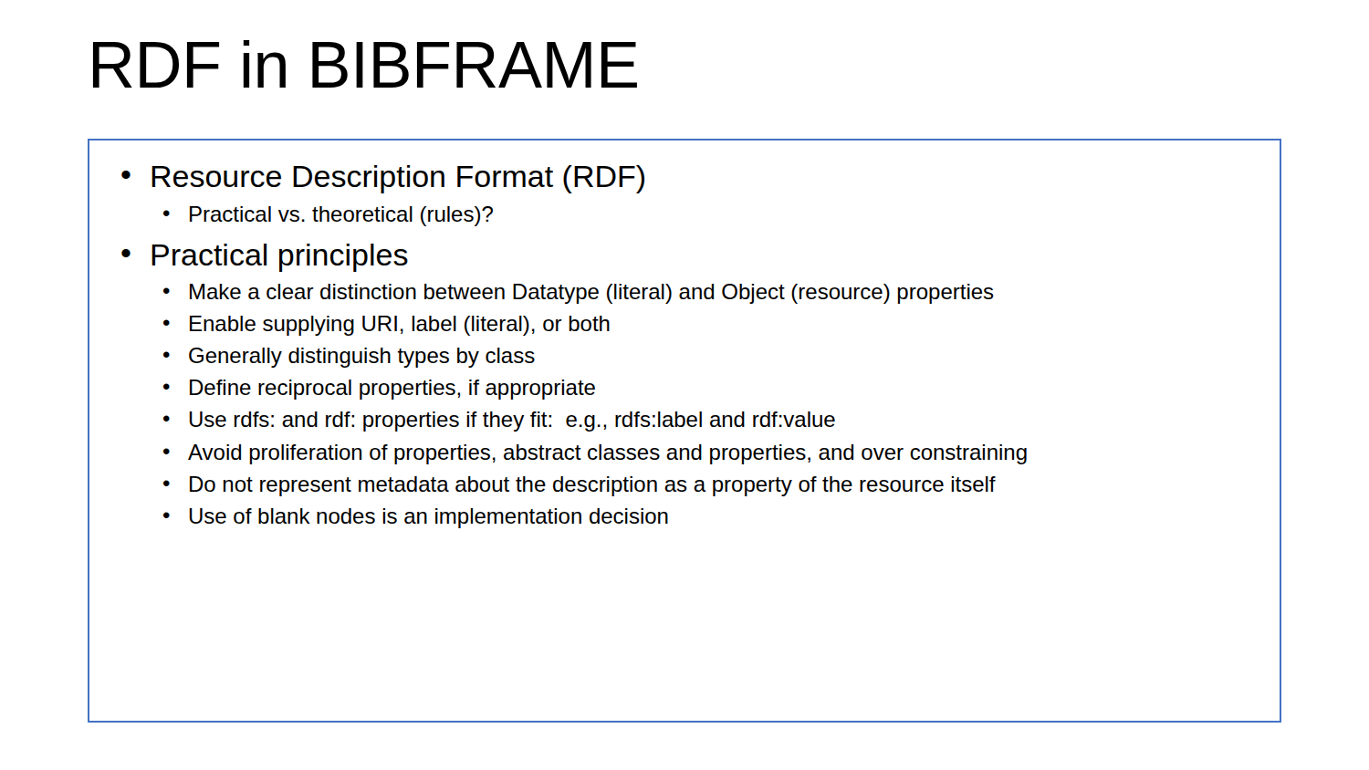RDF in BIBFRAME
Resource Description Format (RDF)
Practical vs. theoretical (rules)?
Practical principles
Make a clear distinction between Datatype (literal) and Object (resource) properties
Enable supplying URI, label (literal), or both
Generally distinguish types by class
Define reciprocal properties, if appropriate
Use rdfs: and rdf: properties if they fit: e.g., rdfs:label and rdf:value
Avoid proliferation of properties, abstract classes and properties, and over constraining
Do not represent metadata about the description as a property of the resource itself
Use of blank nodes is an implementation decision